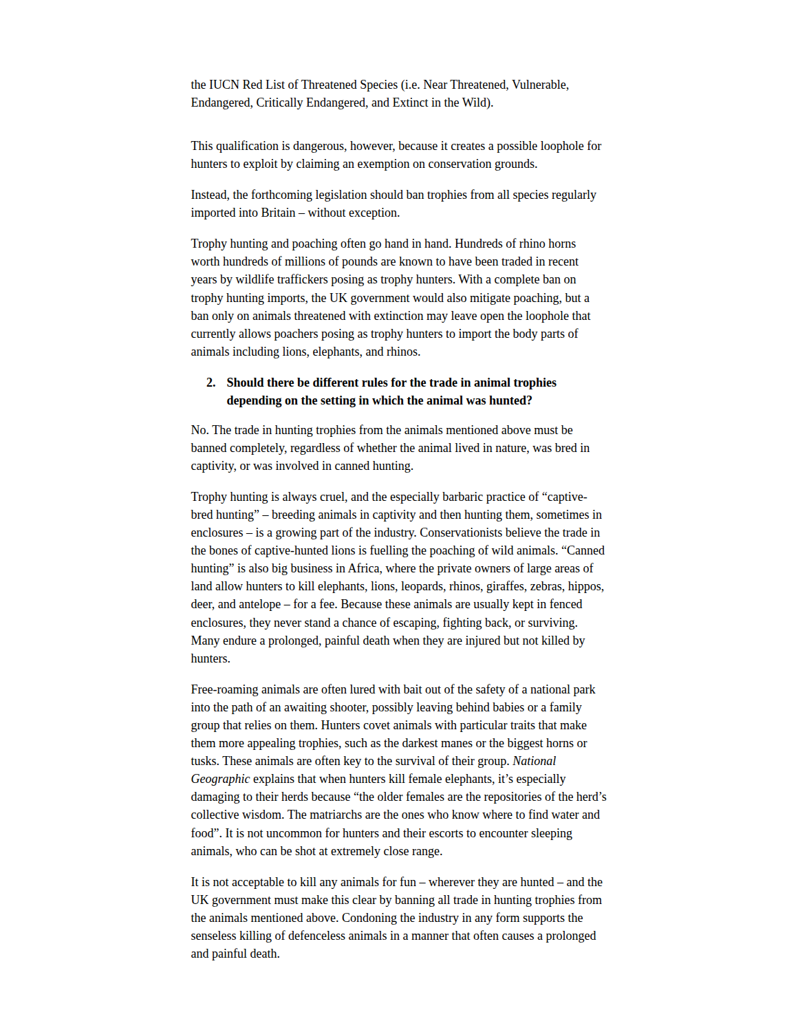the IUCN Red List of Threatened Species (i.e. Near Threatened, Vulnerable, Endangered, Critically Endangered, and Extinct in the Wild).
This qualification is dangerous, however, because it creates a possible loophole for hunters to exploit by claiming an exemption on conservation grounds.
Instead, the forthcoming legislation should ban trophies from all species regularly imported into Britain – without exception.
Trophy hunting and poaching often go hand in hand. Hundreds of rhino horns worth hundreds of millions of pounds are known to have been traded in recent years by wildlife traffickers posing as trophy hunters. With a complete ban on trophy hunting imports, the UK government would also mitigate poaching, but a ban only on animals threatened with extinction may leave open the loophole that currently allows poachers posing as trophy hunters to import the body parts of animals including lions, elephants, and rhinos.
Should there be different rules for the trade in animal trophies depending on the setting in which the animal was hunted?
No. The trade in hunting trophies from the animals mentioned above must be banned completely, regardless of whether the animal lived in nature, was bred in captivity, or was involved in canned hunting.
Trophy hunting is always cruel, and the especially barbaric practice of “captive-bred hunting” – breeding animals in captivity and then hunting them, sometimes in enclosures – is a growing part of the industry. Conservationists believe the trade in the bones of captive-hunted lions is fuelling the poaching of wild animals. “Canned hunting” is also big business in Africa, where the private owners of large areas of land allow hunters to kill elephants, lions, leopards, rhinos, giraffes, zebras, hippos, deer, and antelope – for a fee. Because these animals are usually kept in fenced enclosures, they never stand a chance of escaping, fighting back, or surviving. Many endure a prolonged, painful death when they are injured but not killed by hunters.
Free-roaming animals are often lured with bait out of the safety of a national park into the path of an awaiting shooter, possibly leaving behind babies or a family group that relies on them. Hunters covet animals with particular traits that make them more appealing trophies, such as the darkest manes or the biggest horns or tusks. These animals are often key to the survival of their group. National Geographic explains that when hunters kill female elephants, it’s especially damaging to their herds because “the older females are the repositories of the herd’s collective wisdom. The matriarchs are the ones who know where to find water and food”. It is not uncommon for hunters and their escorts to encounter sleeping animals, who can be shot at extremely close range.
It is not acceptable to kill any animals for fun – wherever they are hunted – and the UK government must make this clear by banning all trade in hunting trophies from the animals mentioned above. Condoning the industry in any form supports the senseless killing of defenceless animals in a manner that often causes a prolonged and painful death.